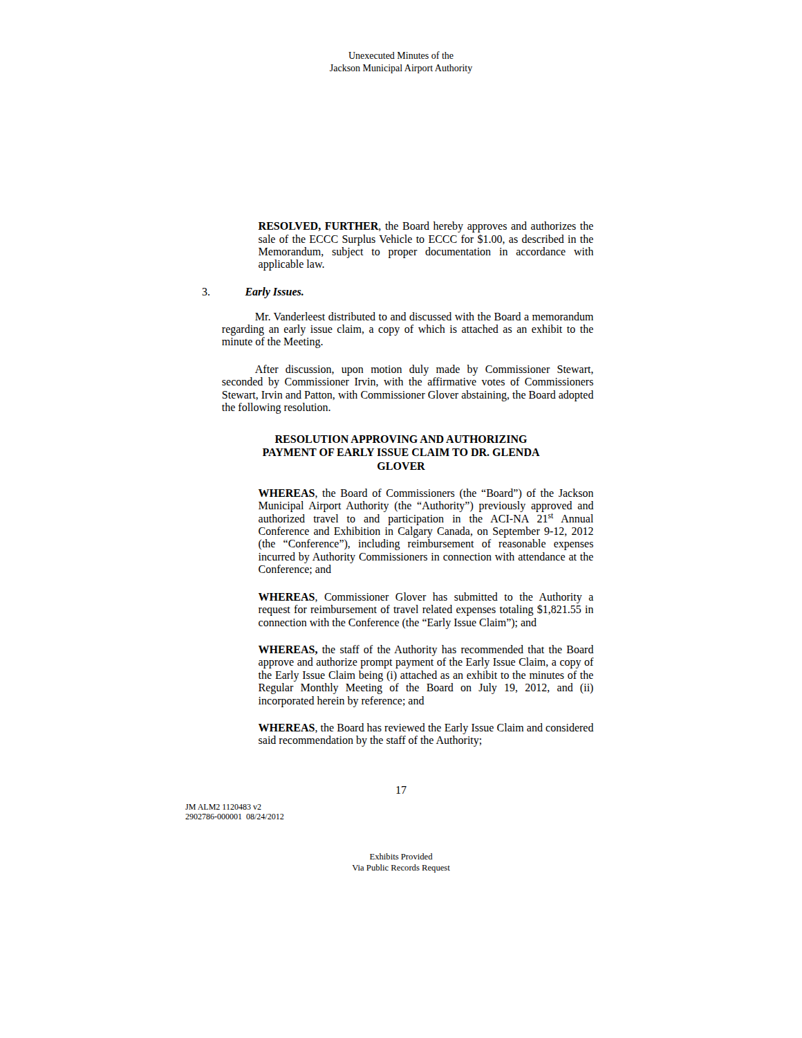Unexecuted Minutes of the
Jackson Municipal Airport Authority
RESOLVED, FURTHER, the Board hereby approves and authorizes the sale of the ECCC Surplus Vehicle to ECCC for $1.00, as described in the Memorandum, subject to proper documentation in accordance with applicable law.
3.
Early Issues.
Mr. Vanderleest distributed to and discussed with the Board a memorandum regarding an early issue claim, a copy of which is attached as an exhibit to the minute of the Meeting.
After discussion, upon motion duly made by Commissioner Stewart, seconded by Commissioner Irvin, with the affirmative votes of Commissioners Stewart, Irvin and Patton, with Commissioner Glover abstaining, the Board adopted the following resolution.
RESOLUTION APPROVING AND AUTHORIZING
PAYMENT OF EARLY ISSUE CLAIM TO DR. GLENDA
GLOVER
WHEREAS, the Board of Commissioners (the “Board”) of the Jackson Municipal Airport Authority (the “Authority”) previously approved and authorized travel to and participation in the ACI-NA 21st Annual Conference and Exhibition in Calgary Canada, on September 9-12, 2012 (the “Conference”), including reimbursement of reasonable expenses incurred by Authority Commissioners in connection with attendance at the Conference; and
WHEREAS, Commissioner Glover has submitted to the Authority a request for reimbursement of travel related expenses totaling $1,821.55 in connection with the Conference (the “Early Issue Claim”); and
WHEREAS, the staff of the Authority has recommended that the Board approve and authorize prompt payment of the Early Issue Claim, a copy of the Early Issue Claim being (i) attached as an exhibit to the minutes of the Regular Monthly Meeting of the Board on July 19, 2012, and (ii) incorporated herein by reference; and
WHEREAS, the Board has reviewed the Early Issue Claim and considered said recommendation by the staff of the Authority;
17
JM ALM2 1120483 v2
2902786-000001 08/24/2012
Exhibits Provided
Via Public Records Request